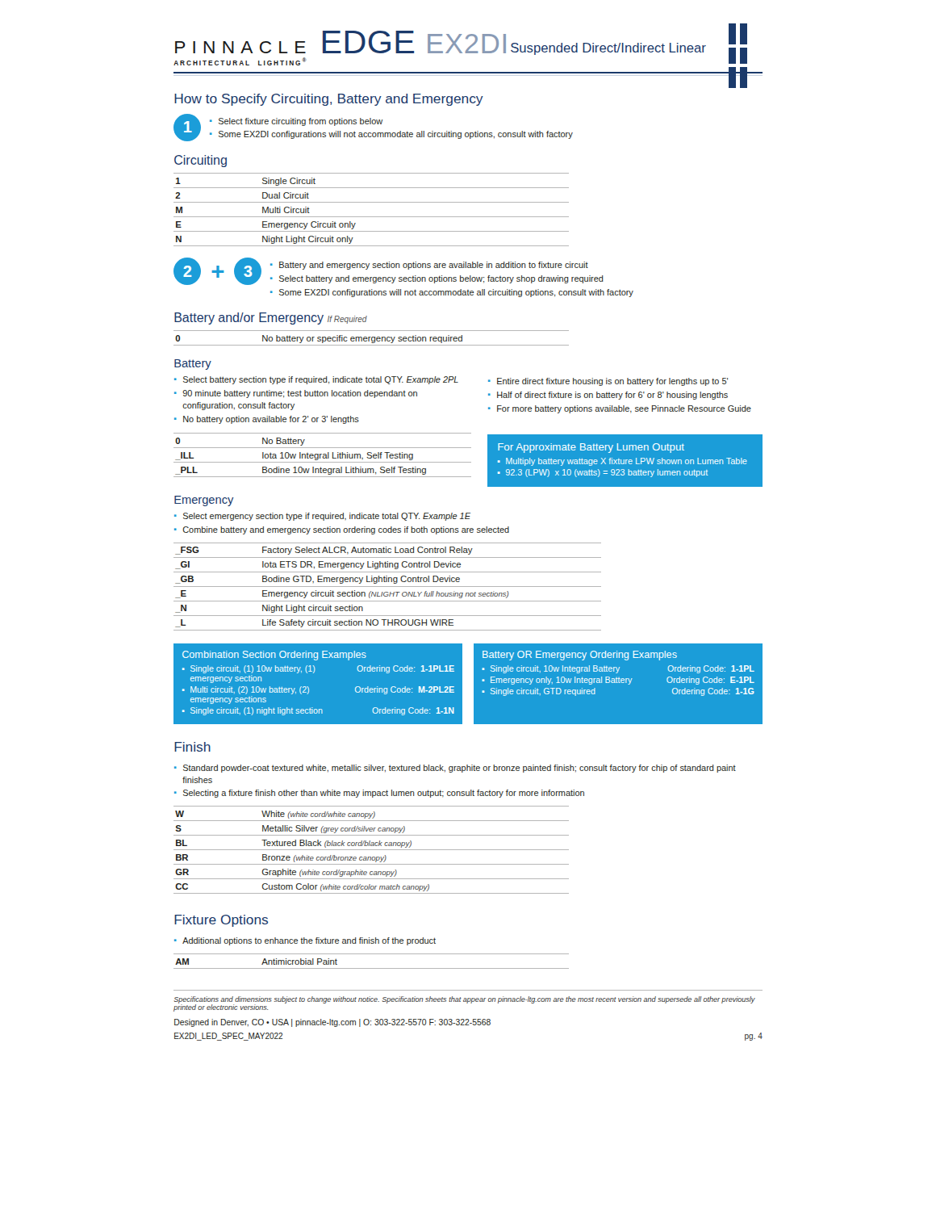PINNACLE
ARCHITECTURAL LIGHTING®
EDGE EX2DI
Suspended Direct/Indirect Linear
How to Specify Circuiting, Battery and Emergency
1
Select fixture circuiting from options below
Some EX2DI configurations will not accommodate all circuiting options, consult with factory
Circuiting
| 1 | Single Circuit |
| 2 | Dual Circuit |
| M | Multi Circuit |
| E | Emergency Circuit only |
| N | Night Light Circuit only |
2
+
3
Battery and emergency section options are available in addition to fixture circuit
Select battery and emergency section options below; factory shop drawing required
Some EX2DI configurations will not accommodate all circuiting options, consult with factory
Battery and/or Emergency If Required
| 0 | No battery or specific emergency section required |
Battery
Select battery section type if required, indicate total QTY. Example 2PL
90 minute battery runtime; test button location dependant on configuration, consult factory
No battery option available for 2' or 3' lengths
Entire direct fixture housing is on battery for lengths up to 5'
Half of direct fixture is on battery for 6' or 8' housing lengths
For more battery options available, see Pinnacle Resource Guide
| 0 | No Battery |
| _ILL | Iota 10w Integral Lithium, Self Testing |
| _PLL | Bodine 10w Integral Lithium, Self Testing |
For Approximate Battery Lumen Output
Multiply battery wattage X fixture LPW shown on Lumen Table
92.3 (LPW) x 10 (watts) = 923 battery lumen output
Emergency
Select emergency section type if required, indicate total QTY. Example 1E
Combine battery and emergency section ordering codes if both options are selected
| _FSG | Factory Select ALCR, Automatic Load Control Relay |
| _GI | Iota ETS DR, Emergency Lighting Control Device |
| _GB | Bodine GTD, Emergency Lighting Control Device |
| _E | Emergency circuit section (NLIGHT ONLY full housing not sections) |
| _N | Night Light circuit section |
| _L | Life Safety circuit section NO THROUGH WIRE |
Combination Section Ordering Examples
Single circuit, (1) 10w battery, (1) emergency section Ordering Code:1-1PL1E
Multi circuit, (2) 10w battery, (2) emergency sections Ordering Code:M-2PL2E
Single circuit, (1) night light section Ordering Code:1-1N
Battery OR Emergency Ordering Examples
Single circuit, 10w Integral Battery Ordering Code:1-1PL
Emergency only, 10w Integral Battery Ordering Code:E-1PL
Single circuit, GTD required Ordering Code:1-1G
Finish
Standard powder-coat textured white, metallic silver, textured black, graphite or bronze painted finish; consult factory for chip of standard paint finishes
Selecting a fixture finish other than white may impact lumen output; consult factory for more information
| W | White (white cord/white canopy) |
| S | Metallic Silver (grey cord/silver canopy) |
| BL | Textured Black (black cord/black canopy) |
| BR | Bronze (white cord/bronze canopy) |
| GR | Graphite (white cord/graphite canopy) |
| CC | Custom Color (white cord/color match canopy) |
Fixture Options
Additional options to enhance the fixture and finish of the product
| AM | Antimicrobial Paint |
Specifications and dimensions subject to change without notice. Specification sheets that appear on pinnacle-ltg.com are the most recent version and supersede all other previously printed or electronic versions.
Designed in Denver, CO • USA | pinnacle-ltg.com | O: 303-322-5570 F: 303-322-5568
EX2DI_LED_SPEC_MAY2022 pg. 4